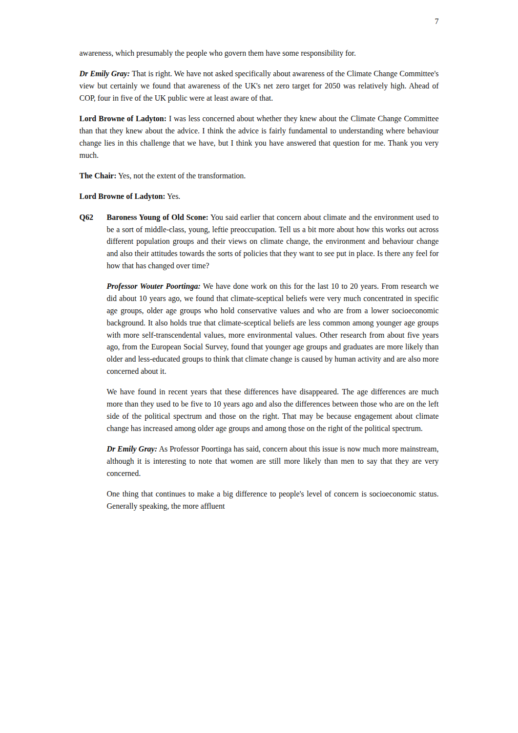7
awareness, which presumably the people who govern them have some responsibility for.
Dr Emily Gray: That is right. We have not asked specifically about awareness of the Climate Change Committee's view but certainly we found that awareness of the UK's net zero target for 2050 was relatively high. Ahead of COP, four in five of the UK public were at least aware of that.
Lord Browne of Ladyton: I was less concerned about whether they knew about the Climate Change Committee than that they knew about the advice. I think the advice is fairly fundamental to understanding where behaviour change lies in this challenge that we have, but I think you have answered that question for me. Thank you very much.
The Chair: Yes, not the extent of the transformation.
Lord Browne of Ladyton: Yes.
Q62
Baroness Young of Old Scone: You said earlier that concern about climate and the environment used to be a sort of middle-class, young, leftie preoccupation. Tell us a bit more about how this works out across different population groups and their views on climate change, the environment and behaviour change and also their attitudes towards the sorts of policies that they want to see put in place. Is there any feel for how that has changed over time?
Professor Wouter Poortinga: We have done work on this for the last 10 to 20 years. From research we did about 10 years ago, we found that climate-sceptical beliefs were very much concentrated in specific age groups, older age groups who hold conservative values and who are from a lower socioeconomic background. It also holds true that climate-sceptical beliefs are less common among younger age groups with more self-transcendental values, more environmental values. Other research from about five years ago, from the European Social Survey, found that younger age groups and graduates are more likely than older and less-educated groups to think that climate change is caused by human activity and are also more concerned about it.
We have found in recent years that these differences have disappeared. The age differences are much more than they used to be five to 10 years ago and also the differences between those who are on the left side of the political spectrum and those on the right. That may be because engagement about climate change has increased among older age groups and among those on the right of the political spectrum.
Dr Emily Gray: As Professor Poortinga has said, concern about this issue is now much more mainstream, although it is interesting to note that women are still more likely than men to say that they are very concerned.
One thing that continues to make a big difference to people's level of concern is socioeconomic status. Generally speaking, the more affluent